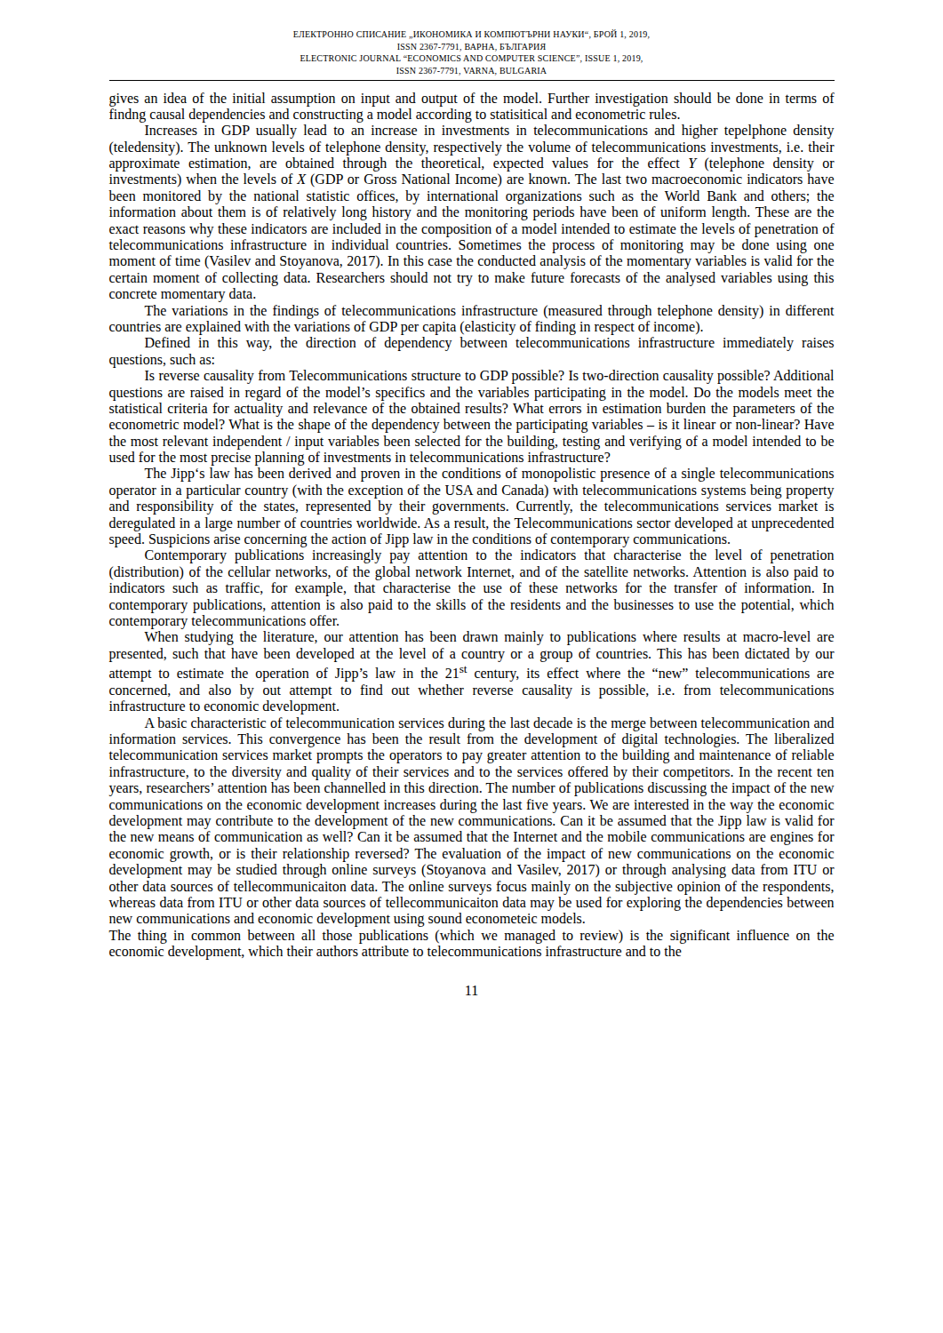Електронно списание „Икономика и компютърни науки“, брой 1, 2019,
ISSN 2367-7791, Варна, България
Electronic journal “Economics and computer science”, Issue 1, 2019,
ISSN 2367-7791, Varna, Bulgaria
gives an idea of the initial assumption on input and output of the model. Further investigation should be done in terms of findng causal dependencies and constructing a model according to statisitical and econometric rules.
Increases in GDP usually lead to an increase in investments in telecommunications and higher tepelphone density (teledensity). The unknown levels of telephone density, respectively the volume of telecommunications investments, i.e. their approximate estimation, are obtained through the theoretical, expected values for the effect Y (telephone density or investments) when the levels of X (GDP or Gross National Income) are known. The last two macroeconomic indicators have been monitored by the national statistic offices, by international organizations such as the World Bank and others; the information about them is of relatively long history and the monitoring periods have been of uniform length. These are the exact reasons why these indicators are included in the composition of a model intended to estimate the levels of penetration of telecommunications infrastructure in individual countries. Sometimes the process of monitoring may be done using one moment of time (Vasilev and Stoyanova, 2017). In this case the conducted analysis of the momentary variables is valid for the certain moment of collecting data. Researchers should not try to make future forecasts of the analysed variables using this concrete momentary data.
The variations in the findings of telecommunications infrastructure (measured through telephone density) in different countries are explained with the variations of GDP per capita (elasticity of finding in respect of income).
Defined in this way, the direction of dependency between telecommunications infrastructure immediately raises questions, such as:
Is reverse causality from Telecommunications structure to GDP possible? Is two-direction causality possible? Additional questions are raised in regard of the model’s specifics and the variables participating in the model. Do the models meet the statistical criteria for actuality and relevance of the obtained results? What errors in estimation burden the parameters of the econometric model? What is the shape of the dependency between the participating variables – is it linear or non-linear? Have the most relevant independent / input variables been selected for the building, testing and verifying of a model intended to be used for the most precise planning of investments in telecommunications infrastructure?
The Jipp‘s law has been derived and proven in the conditions of monopolistic presence of a single telecommunications operator in a particular country (with the exception of the USA and Canada) with telecommunications systems being property and responsibility of the states, represented by their governments. Currently, the telecommunications services market is deregulated in a large number of countries worldwide. As a result, the Telecommunications sector developed at unprecedented speed. Suspicions arise concerning the action of Jipp law in the conditions of contemporary communications.
Contemporary publications increasingly pay attention to the indicators that characterise the level of penetration (distribution) of the cellular networks, of the global network Internet, and of the satellite networks. Attention is also paid to indicators such as traffic, for example, that characterise the use of these networks for the transfer of information. In contemporary publications, attention is also paid to the skills of the residents and the businesses to use the potential, which contemporary telecommunications offer.
When studying the literature, our attention has been drawn mainly to publications where results at macro-level are presented, such that have been developed at the level of a country or a group of countries. This has been dictated by our attempt to estimate the operation of Jipp’s law in the 21st century, its effect where the “new” telecommunications are concerned, and also by out attempt to find out whether reverse causality is possible, i.e. from telecommunications infrastructure to economic development.
A basic characteristic of telecommunication services during the last decade is the merge between telecommunication and information services. This convergence has been the result from the development of digital technologies. The liberalized telecommunication services market prompts the operators to pay greater attention to the building and maintenance of reliable infrastructure, to the diversity and quality of their services and to the services offered by their competitors. In the recent ten years, researchers’ attention has been channelled in this direction. The number of publications discussing the impact of the new communications on the economic development increases during the last five years. We are interested in the way the economic development may contribute to the development of the new communications. Can it be assumed that the Jipp law is valid for the new means of communication as well? Can it be assumed that the Internet and the mobile communications are engines for economic growth, or is their relationship reversed? The evaluation of the impact of new communications on the economic development may be studied through online surveys (Stoyanova and Vasilev, 2017) or through analysing data from ITU or other data sources of tellecommunicaiton data. The online surveys focus mainly on the subjective opinion of the respondents, whereas data from ITU or other data sources of tellecommunicaiton data may be used for exploring the dependencies between new communications and economic development using sound econometeic models.
The thing in common between all those publications (which we managed to review) is the significant influence on the economic development, which their authors attribute to telecommunications infrastructure and to the
11